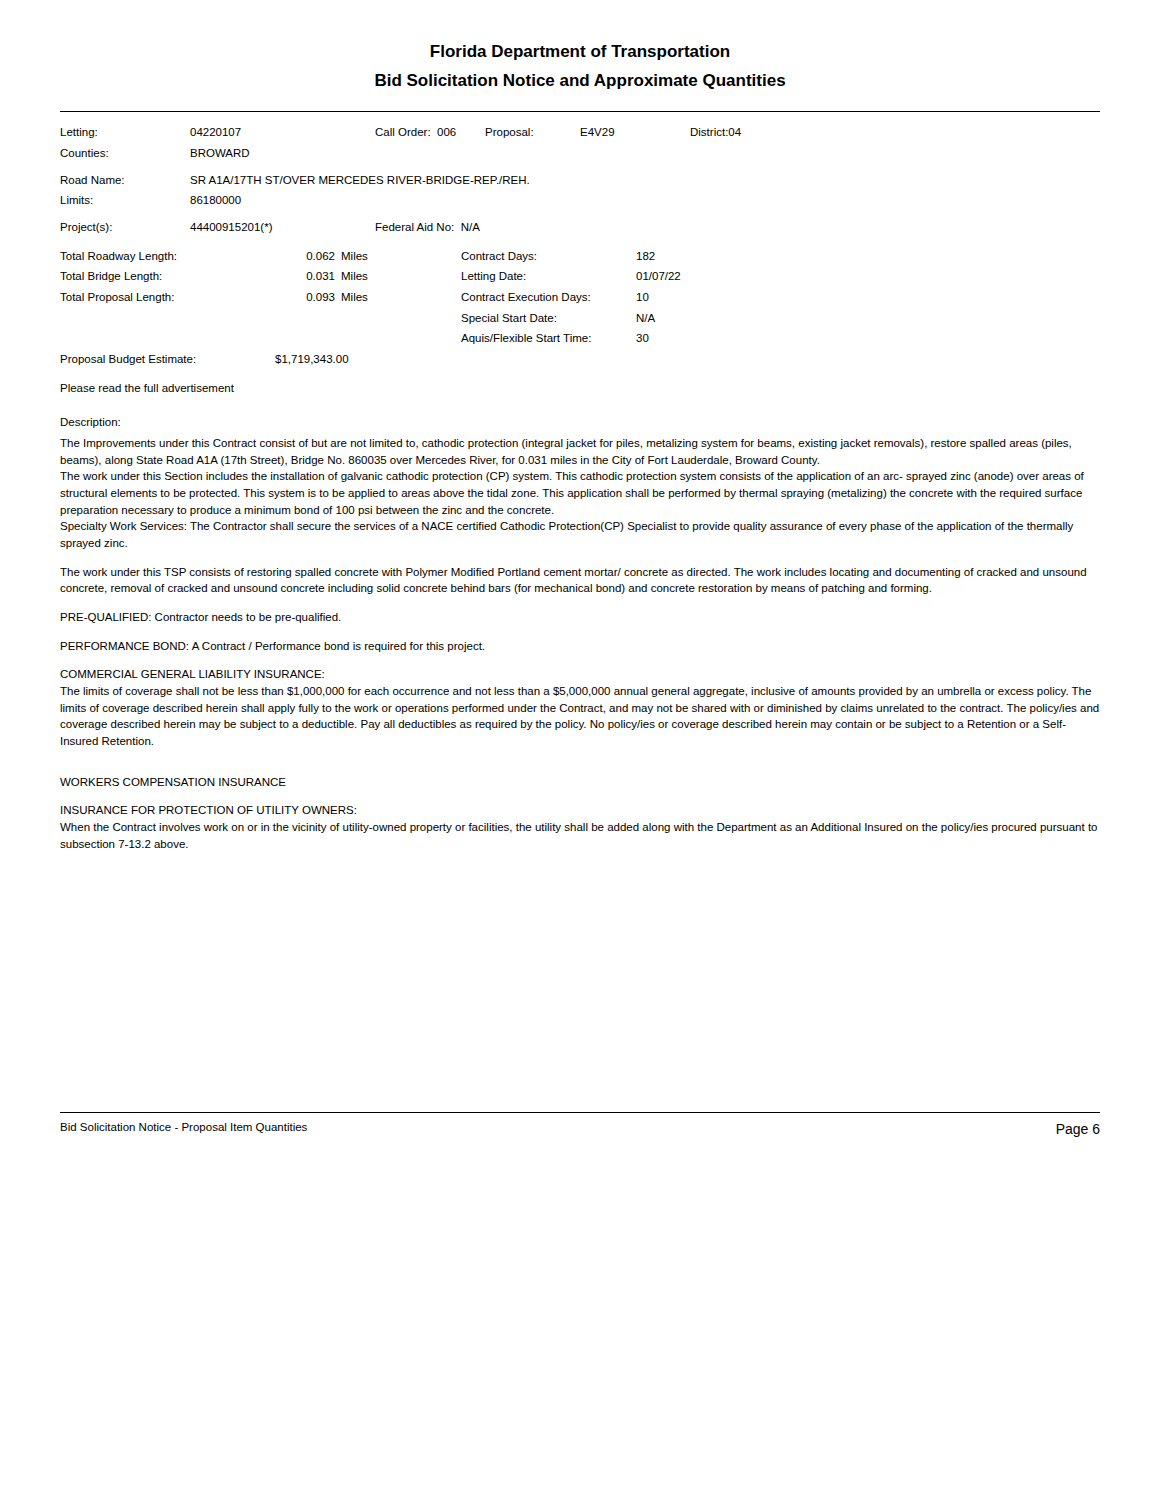Florida Department of Transportation
Bid Solicitation Notice and Approximate Quantities
| Letting: | 04220107 | Call Order: 006 | Proposal: | E4V29 | District:04 |
| Counties: | BROWARD |
| Road Name: | SR A1A/17TH ST/OVER MERCEDES RIVER-BRIDGE-REP./REH. |
| Limits: | 86180000 |
| Project(s): | 44400915201(*) | Federal Aid No: N/A |
| Total Roadway Length: | 0.062 | Miles | Contract Days: | 182 |
| Total Bridge Length: | 0.031 | Miles | Letting Date: | 01/07/22 |
| Total Proposal Length: | 0.093 | Miles | Contract Execution Days: | 10 |
| | | | Special Start Date: | N/A |
| | | | Aquis/Flexible Start Time: | 30 |
| Proposal Budget Estimate: | $1,719,343.00 |
Please read the full advertisement
Description:
The Improvements under this Contract consist of but are not limited to, cathodic protection (integral jacket for piles, metalizing system for beams, existing jacket removals), restore spalled areas (piles, beams), along State Road A1A (17th Street), Bridge No. 860035 over Mercedes River, for 0.031 miles in the City of Fort Lauderdale, Broward County.
The work under this Section includes the installation of galvanic cathodic protection (CP) system. This cathodic protection system consists of the application of an arc- sprayed zinc (anode) over areas of structural elements to be protected. This system is to be applied to areas above the tidal zone. This application shall be performed by thermal spraying (metalizing) the concrete with the required surface preparation necessary to produce a minimum bond of 100 psi between the zinc and the concrete.
Specialty Work Services: The Contractor shall secure the services of a NACE certified Cathodic Protection(CP) Specialist to provide quality assurance of every phase of the application of the thermally sprayed zinc.
The work under this TSP consists of restoring spalled concrete with Polymer Modified Portland cement mortar/ concrete as directed. The work includes locating and documenting of cracked and unsound concrete, removal of cracked and unsound concrete including solid concrete behind bars (for mechanical bond) and concrete restoration by means of patching and forming.
PRE-QUALIFIED: Contractor needs to be pre-qualified.
PERFORMANCE BOND: A Contract / Performance bond is required for this project.
COMMERCIAL GENERAL LIABILITY INSURANCE:
The limits of coverage shall not be less than $1,000,000 for each occurrence and not less than a $5,000,000 annual general aggregate, inclusive of amounts provided by an umbrella or excess policy. The limits of coverage described herein shall apply fully to the work or operations performed under the Contract, and may not be shared with or diminished by claims unrelated to the contract. The policy/ies and coverage described herein may be subject to a deductible. Pay all deductibles as required by the policy. No policy/ies or coverage described herein may contain or be subject to a Retention or a Self-Insured Retention.
WORKERS COMPENSATION INSURANCE
INSURANCE FOR PROTECTION OF UTILITY OWNERS:
When the Contract involves work on or in the vicinity of utility-owned property or facilities, the utility shall be added along with the Department as an Additional Insured on the policy/ies procured pursuant to subsection 7-13.2 above.
Bid Solicitation Notice - Proposal Item Quantities
Page 6